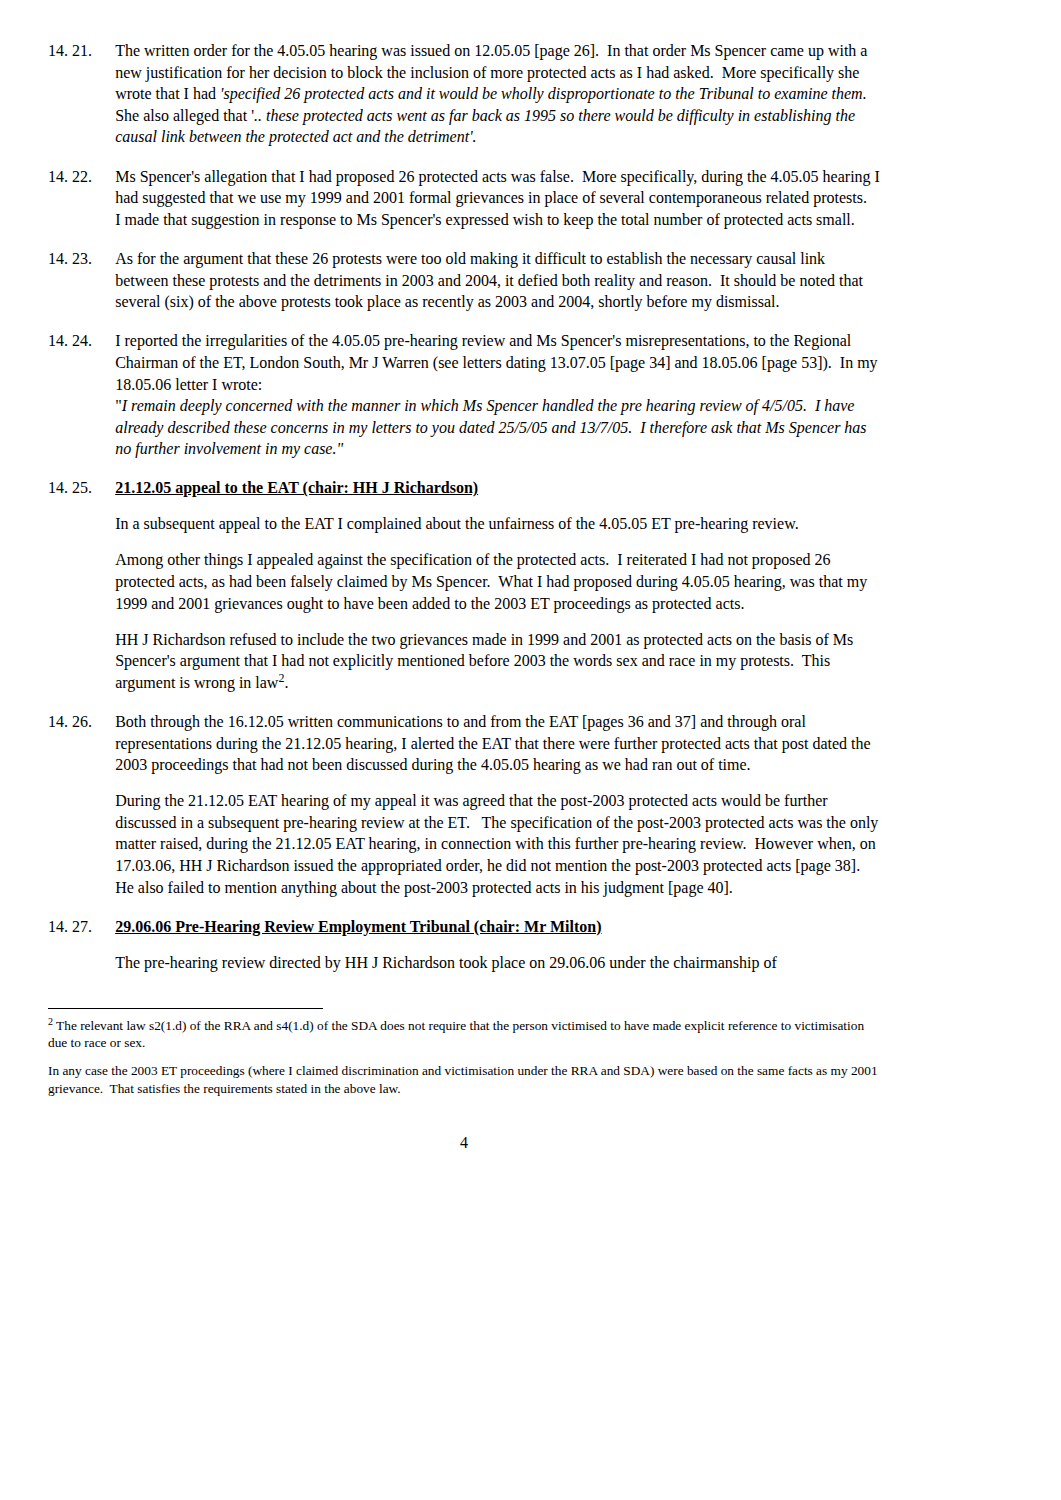14. 21.
The written order for the 4.05.05 hearing was issued on 12.05.05 [page 26]. In that order Ms Spencer came up with a new justification for her decision to block the inclusion of more protected acts as I had asked. More specifically she wrote that I had 'specified 26 protected acts and it would be wholly disproportionate to the Tribunal to examine them. She also alleged that '.. these protected acts went as far back as 1995 so there would be difficulty in establishing the causal link between the protected act and the detriment'.
14. 22.
Ms Spencer's allegation that I had proposed 26 protected acts was false. More specifically, during the 4.05.05 hearing I had suggested that we use my 1999 and 2001 formal grievances in place of several contemporaneous related protests. I made that suggestion in response to Ms Spencer's expressed wish to keep the total number of protected acts small.
14. 23.
As for the argument that these 26 protests were too old making it difficult to establish the necessary causal link between these protests and the detriments in 2003 and 2004, it defied both reality and reason. It should be noted that several (six) of the above protests took place as recently as 2003 and 2004, shortly before my dismissal.
14. 24.
I reported the irregularities of the 4.05.05 pre-hearing review and Ms Spencer's misrepresentations, to the Regional Chairman of the ET, London South, Mr J Warren (see letters dating 13.07.05 [page 34] and 18.05.06 [page 53]). In my 18.05.06 letter I wrote:
"I remain deeply concerned with the manner in which Ms Spencer handled the pre hearing review of 4/5/05. I have already described these concerns in my letters to you dated 25/5/05 and 13/7/05. I therefore ask that Ms Spencer has no further involvement in my case."
14. 25.
21.12.05 appeal to the EAT (chair: HH J Richardson)
In a subsequent appeal to the EAT I complained about the unfairness of the 4.05.05 ET pre-hearing review.
Among other things I appealed against the specification of the protected acts. I reiterated I had not proposed 26 protected acts, as had been falsely claimed by Ms Spencer. What I had proposed during 4.05.05 hearing, was that my 1999 and 2001 grievances ought to have been added to the 2003 ET proceedings as protected acts.
HH J Richardson refused to include the two grievances made in 1999 and 2001 as protected acts on the basis of Ms Spencer's argument that I had not explicitly mentioned before 2003 the words sex and race in my protests. This argument is wrong in law2.
14. 26.
Both through the 16.12.05 written communications to and from the EAT [pages 36 and 37] and through oral representations during the 21.12.05 hearing, I alerted the EAT that there were further protected acts that post dated the 2003 proceedings that had not been discussed during the 4.05.05 hearing as we had ran out of time.
During the 21.12.05 EAT hearing of my appeal it was agreed that the post-2003 protected acts would be further discussed in a subsequent pre-hearing review at the ET. The specification of the post-2003 protected acts was the only matter raised, during the 21.12.05 EAT hearing, in connection with this further pre-hearing review. However when, on 17.03.06, HH J Richardson issued the appropriated order, he did not mention the post-2003 protected acts [page 38]. He also failed to mention anything about the post-2003 protected acts in his judgment [page 40].
14. 27.
29.06.06 Pre-Hearing Review Employment Tribunal (chair: Mr Milton)
The pre-hearing review directed by HH J Richardson took place on 29.06.06 under the chairmanship of
2 The relevant law s2(1.d) of the RRA and s4(1.d) of the SDA does not require that the person victimised to have made explicit reference to victimisation due to race or sex.
In any case the 2003 ET proceedings (where I claimed discrimination and victimisation under the RRA and SDA) were based on the same facts as my 2001 grievance. That satisfies the requirements stated in the above law.
4